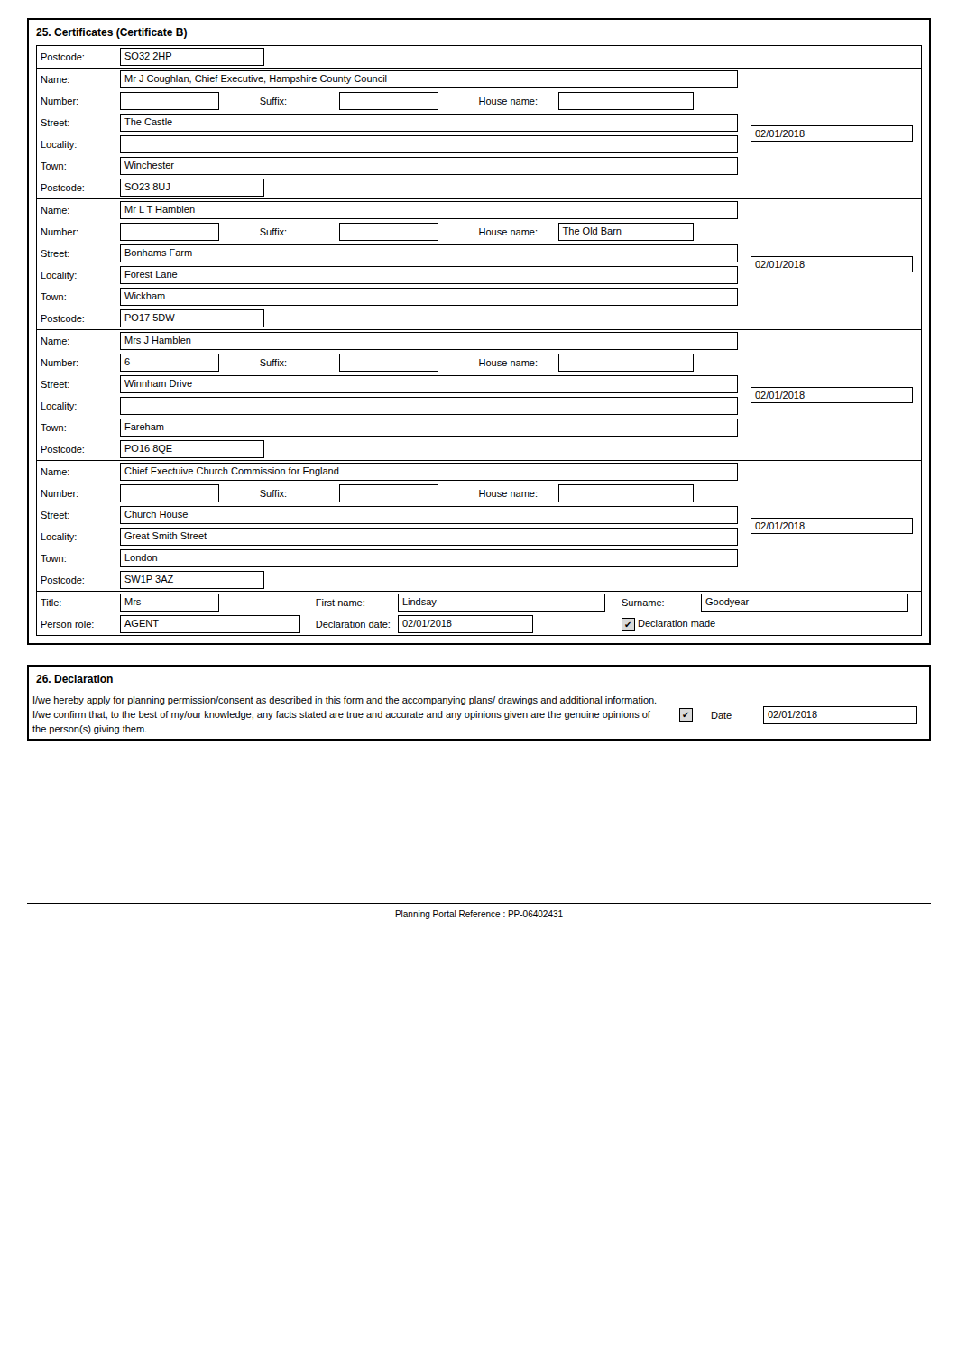25. Certificates (Certificate B)
| Postcode: | SO32 2HP | |
| Name: | Mr J Coughlan, Chief Executive, Hampshire County Council | 02/01/2018 |
| Number: | | Suffix: | | House name: | |
| Street: | The Castle |
| Locality: | |
| Town: | Winchester |
| Postcode: | SO23 8UJ |
| Name: | Mr L T Hamblen | 02/01/2018 |
| Number: | | Suffix: | | House name: | The Old Barn |
| Street: | Bonhams Farm |
| Locality: | Forest Lane |
| Town: | Wickham |
| Postcode: | PO17 5DW |
| Name: | Mrs J Hamblen | 02/01/2018 |
| Number: | 6 | Suffix: | | House name: | |
| Street: | Winnham Drive |
| Locality: | |
| Town: | Fareham |
| Postcode: | PO16 8QE |
| Name: | Chief Exectuive Church Commission for England | 02/01/2018 |
| Number: | | Suffix: | | House name: | |
| Street: | Church House |
| Locality: | Great Smith Street |
| Town: | London |
| Postcode: | SW1P 3AZ |
| Title: | Mrs | First name: | Lindsay | Surname: | Goodyear |
| Person role: | AGENT | Declaration date: | 02/01/2018 | ✔ Declaration made |
26. Declaration
| I/we hereby apply for planning permission/consent as described in this form and the accompanying plans/ drawings and additional information. I/we confirm that, to the best of my/our knowledge, any facts stated are true and accurate and any opinions given are the genuine opinions of the person(s) giving them. | ✔ | Date | 02/01/2018 |
Planning Portal Reference : PP-06402431